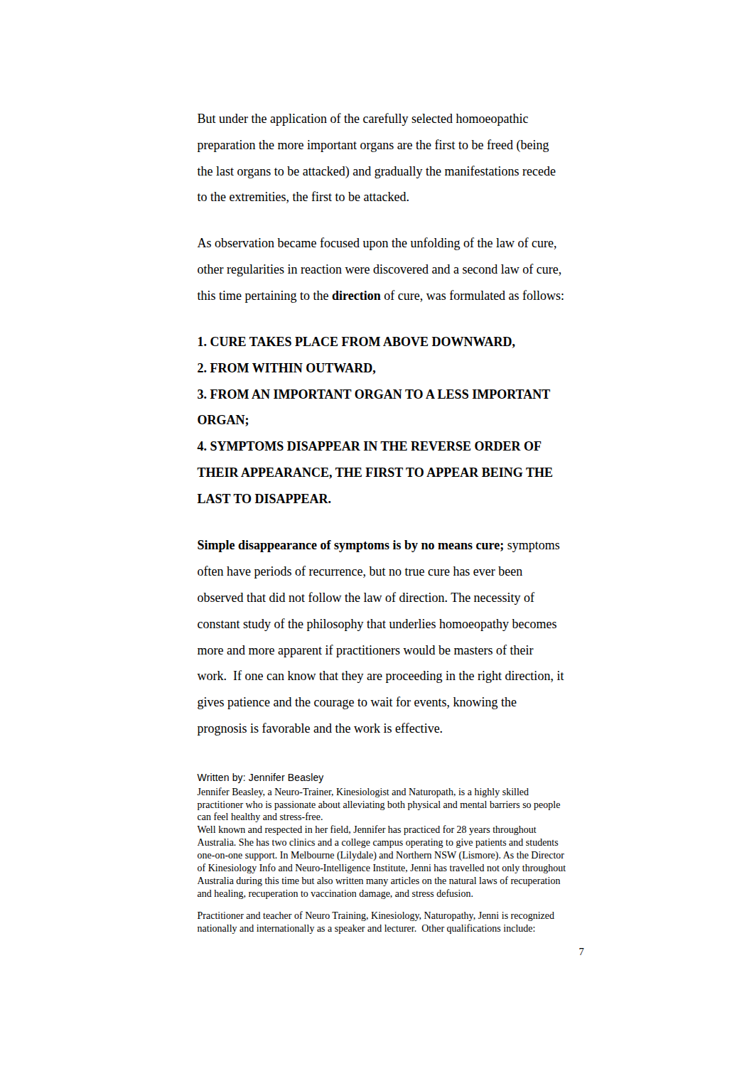But under the application of the carefully selected homoeopathic preparation the more important organs are the first to be freed (being the last organs to be attacked) and gradually the manifestations recede to the extremities, the first to be attacked.
As observation became focused upon the unfolding of the law of cure, other regularities in reaction were discovered and a second law of cure, this time pertaining to the direction of cure, was formulated as follows:
1. CURE TAKES PLACE FROM ABOVE DOWNWARD,
2. FROM WITHIN OUTWARD,
3. FROM AN IMPORTANT ORGAN TO A LESS IMPORTANT ORGAN;
4. SYMPTOMS DISAPPEAR IN THE REVERSE ORDER OF THEIR APPEARANCE, THE FIRST TO APPEAR BEING THE LAST TO DISAPPEAR.
Simple disappearance of symptoms is by no means cure; symptoms often have periods of recurrence, but no true cure has ever been observed that did not follow the law of direction. The necessity of constant study of the philosophy that underlies homoeopathy becomes more and more apparent if practitioners would be masters of their work. If one can know that they are proceeding in the right direction, it gives patience and the courage to wait for events, knowing the prognosis is favorable and the work is effective.
Written by: Jennifer Beasley
Jennifer Beasley, a Neuro-Trainer, Kinesiologist and Naturopath, is a highly skilled practitioner who is passionate about alleviating both physical and mental barriers so people can feel healthy and stress-free.
Well known and respected in her field, Jennifer has practiced for 28 years throughout Australia. She has two clinics and a college campus operating to give patients and students one-on-one support. In Melbourne (Lilydale) and Northern NSW (Lismore). As the Director of Kinesiology Info and Neuro-Intelligence Institute, Jenni has travelled not only throughout Australia during this time but also written many articles on the natural laws of recuperation and healing, recuperation to vaccination damage, and stress defusion.
Practitioner and teacher of Neuro Training, Kinesiology, Naturopathy, Jenni is recognized nationally and internationally as a speaker and lecturer. Other qualifications include:
7